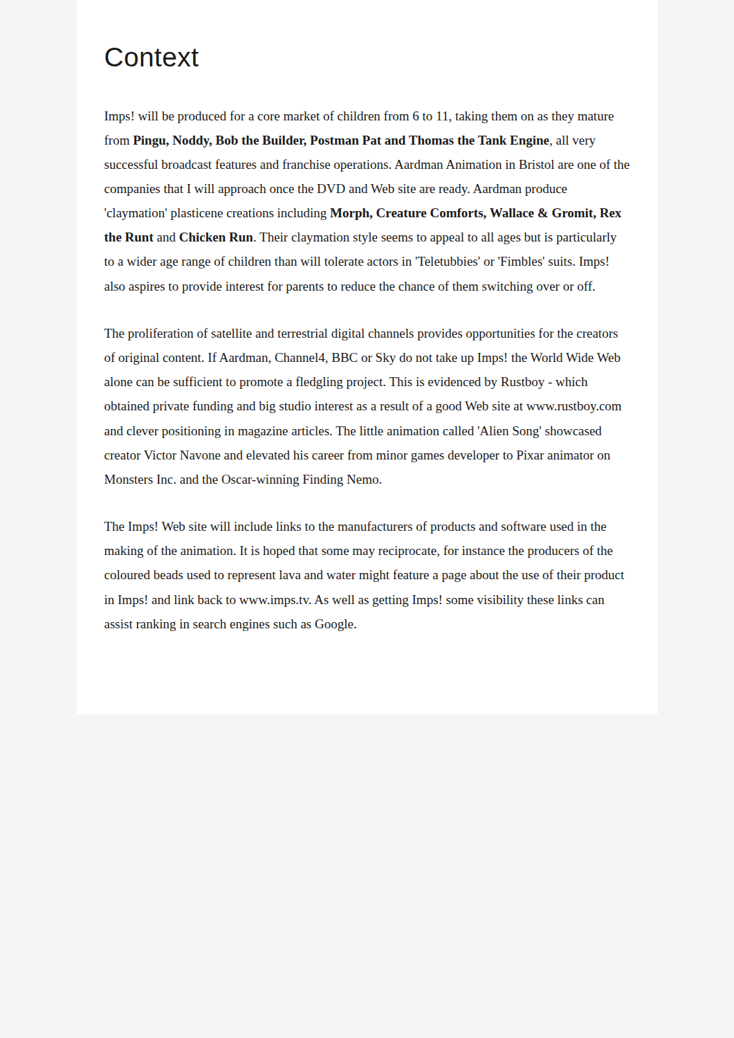Context
Imps! will be produced for a core market of children from 6 to 11, taking them on as they mature from Pingu, Noddy, Bob the Builder, Postman Pat and Thomas the Tank Engine, all very successful broadcast features and franchise operations. Aardman Animation in Bristol are one of the companies that I will approach once the DVD and Web site are ready. Aardman produce 'claymation' plasticene creations including Morph, Creature Comforts, Wallace & Gromit, Rex the Runt and Chicken Run. Their claymation style seems to appeal to all ages but is particularly to a wider age range of children than will tolerate actors in 'Teletubbies' or 'Fimbles' suits. Imps! also aspires to provide interest for parents to reduce the chance of them switching over or off.
The proliferation of satellite and terrestrial digital channels provides opportunities for the creators of original content. If Aardman, Channel4, BBC or Sky do not take up Imps! the World Wide Web alone can be sufficient to promote a fledgling project. This is evidenced by Rustboy - which obtained private funding and big studio interest as a result of a good Web site at www.rustboy.com and clever positioning in magazine articles. The little animation called 'Alien Song' showcased creator Victor Navone and elevated his career from minor games developer to Pixar animator on Monsters Inc. and the Oscar-winning Finding Nemo.
The Imps! Web site will include links to the manufacturers of products and software used in the making of the animation. It is hoped that some may reciprocate, for instance the producers of the coloured beads used to represent lava and water might feature a page about the use of their product in Imps! and link back to www.imps.tv. As well as getting Imps! some visibility these links can assist ranking in search engines such as Google.